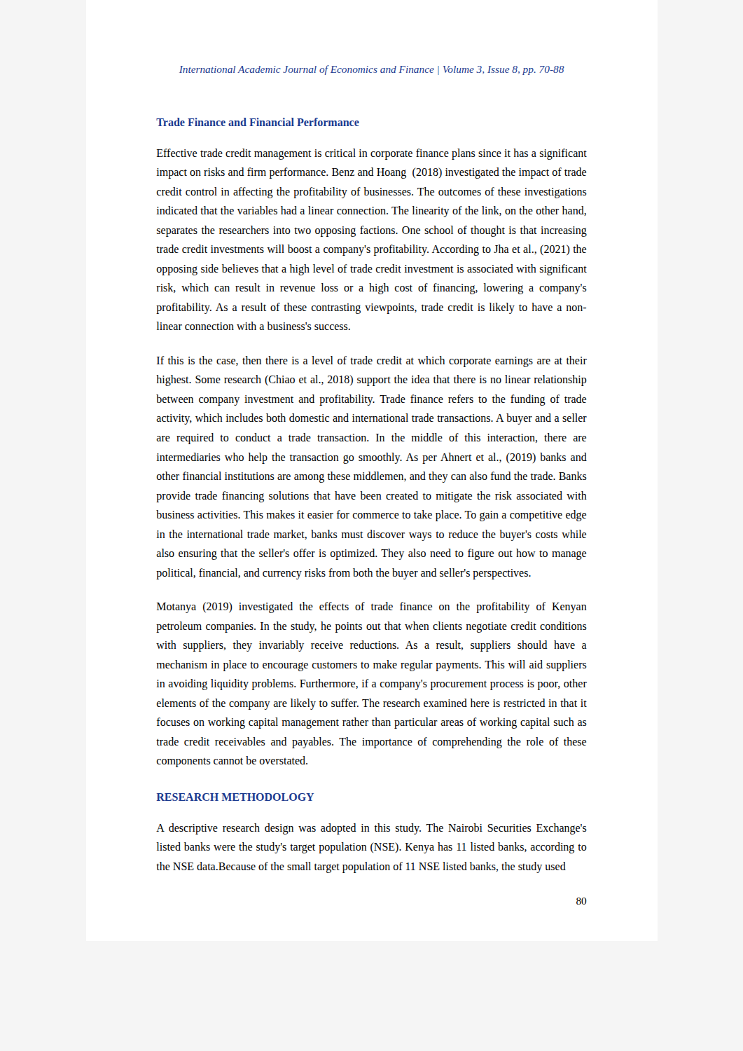International Academic Journal of Economics and Finance | Volume 3, Issue 8, pp. 70-88
Trade Finance and Financial Performance
Effective trade credit management is critical in corporate finance plans since it has a significant impact on risks and firm performance. Benz and Hoang (2018) investigated the impact of trade credit control in affecting the profitability of businesses. The outcomes of these investigations indicated that the variables had a linear connection. The linearity of the link, on the other hand, separates the researchers into two opposing factions. One school of thought is that increasing trade credit investments will boost a company's profitability. According to Jha et al., (2021) the opposing side believes that a high level of trade credit investment is associated with significant risk, which can result in revenue loss or a high cost of financing, lowering a company's profitability. As a result of these contrasting viewpoints, trade credit is likely to have a non-linear connection with a business's success.
If this is the case, then there is a level of trade credit at which corporate earnings are at their highest. Some research (Chiao et al., 2018) support the idea that there is no linear relationship between company investment and profitability. Trade finance refers to the funding of trade activity, which includes both domestic and international trade transactions. A buyer and a seller are required to conduct a trade transaction. In the middle of this interaction, there are intermediaries who help the transaction go smoothly. As per Ahnert et al., (2019) banks and other financial institutions are among these middlemen, and they can also fund the trade. Banks provide trade financing solutions that have been created to mitigate the risk associated with business activities. This makes it easier for commerce to take place. To gain a competitive edge in the international trade market, banks must discover ways to reduce the buyer's costs while also ensuring that the seller's offer is optimized. They also need to figure out how to manage political, financial, and currency risks from both the buyer and seller's perspectives.
Motanya (2019) investigated the effects of trade finance on the profitability of Kenyan petroleum companies. In the study, he points out that when clients negotiate credit conditions with suppliers, they invariably receive reductions. As a result, suppliers should have a mechanism in place to encourage customers to make regular payments. This will aid suppliers in avoiding liquidity problems. Furthermore, if a company's procurement process is poor, other elements of the company are likely to suffer. The research examined here is restricted in that it focuses on working capital management rather than particular areas of working capital such as trade credit receivables and payables. The importance of comprehending the role of these components cannot be overstated.
RESEARCH METHODOLOGY
A descriptive research design was adopted in this study. The Nairobi Securities Exchange's listed banks were the study's target population (NSE). Kenya has 11 listed banks, according to the NSE data.Because of the small target population of 11 NSE listed banks, the study used
80